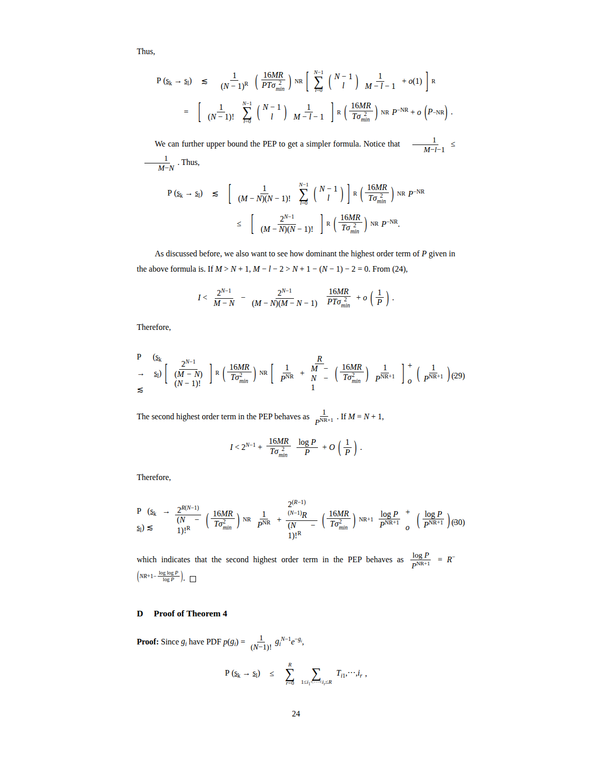Thus,
P (sk → sl) ≲ 1(N − 1)R ( 16MR PTσ 2 min ) NR [ N−1∑l=0 ( N − 1 l ) 1 M − l − 1 + o(1) ] R
P (sk → sl) = [ 1(N − 1)! N−1∑l=0 ( N − 1 l ) 1 M − l − 1 ] R ( 16MR Tσ 2 min ) NR P−NR + o (P−NR) .
We can further upper bound the PEP to get a simpler formula. Notice that 1 M−l−1 ≤ 1 M−N. Thus,
P (sk → sl) ≲ [ 1(M − N)(N − 1)! N−1∑l=0 ( N − 1 l ) ] R ( 16MR Tσ 2 min ) NR P−NR
P (sk → sl) ≤ [ 2N−1(M − N)(N − 1)! ] R ( 16MR Tσ 2 min ) NR P−NR.
As discussed before, we also want to see how dominant the highest order term of P given in the above formula is. If M > N + 1, M − l − 2 > N + 1 − (N − 1) − 2 = 0. From (24),
I < 2N−1 M − N − 2N−1(M − N)(M − N − 1) 16MR PTσ 2 min + o ( 1 P ) .
Therefore,
P (sk → sl) ≲ [ 2N−1(M − N)(N − 1)! ] R ( 16MR Tσ 2 min ) NR [ 1 PNR + RM − N − 1 ( 16MR Tσ 2 min ) 1 PNR+1 ] + o ( 1 PNR+1 ) . (29)
The second highest order term in the PEP behaves as 1 PNR+1. If M = N + 1,
I < 2N−1 + 16MR Tσ 2 min log P P + O ( 1 P ) .
Therefore,
P (sk → sl) ≲ 2R(N−1)(N − 1)!R ( 16MR Tσ 2 min ) NR 1 PNR + 2(R−1)(N−1) R(N − 1)!R ( 16MR Tσ 2 min ) NR+1 log P PNR+1 + o ( log P PNR+1 ) , (30)
which indicates that the second highest order term in the PEP behaves as log P PNR+1 = R−(NR+1−log log P log P).
DProof of Theorem 4
Proof: Since gi have PDF p(gi) = 1(N−1)!gi N−1 e−gi,
P (sk → sl) ≤ R∑r=0 ∑1≤i 1<···<ir≤R Ti 1,···,ir,
24